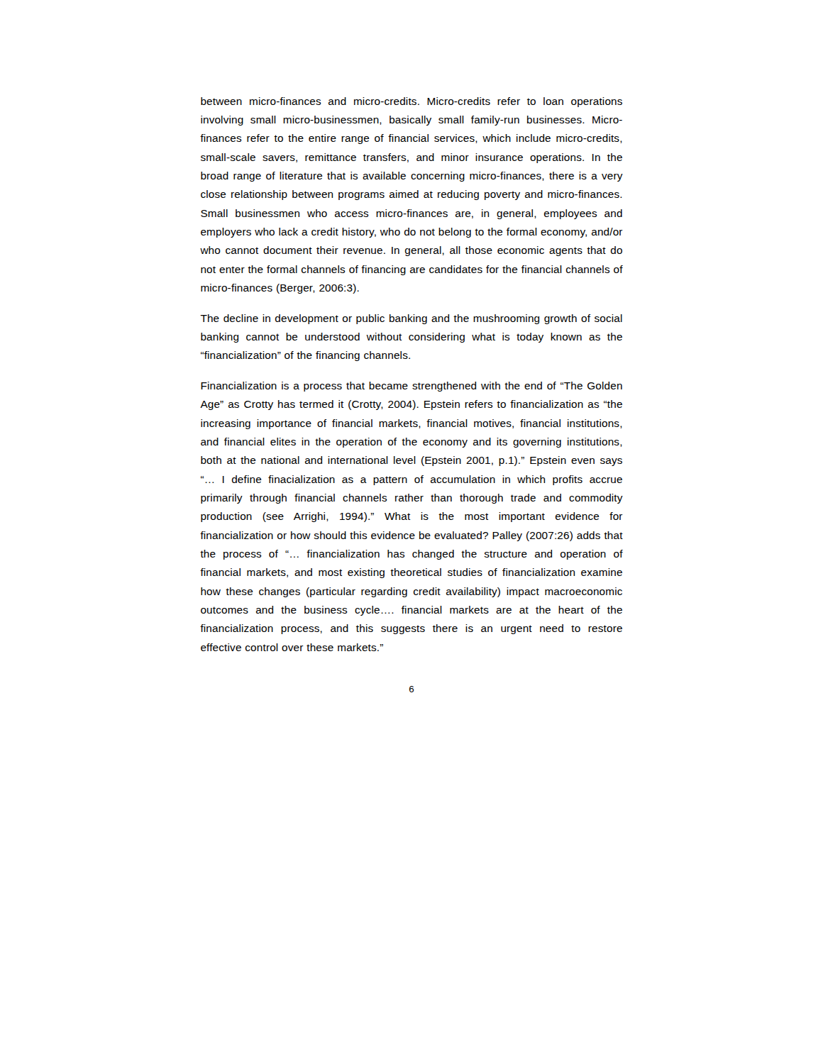between micro-finances and micro-credits. Micro-credits refer to loan operations involving small micro-businessmen, basically small family-run businesses. Micro-finances refer to the entire range of financial services, which include micro-credits, small-scale savers, remittance transfers, and minor insurance operations. In the broad range of literature that is available concerning micro-finances, there is a very close relationship between programs aimed at reducing poverty and micro-finances. Small businessmen who access micro-finances are, in general, employees and employers who lack a credit history, who do not belong to the formal economy, and/or who cannot document their revenue. In general, all those economic agents that do not enter the formal channels of financing are candidates for the financial channels of micro-finances (Berger, 2006:3).
The decline in development or public banking and the mushrooming growth of social banking cannot be understood without considering what is today known as the “financialization” of the financing channels.
Financialization is a process that became strengthened with the end of “The Golden Age” as Crotty has termed it (Crotty, 2004). Epstein refers to financialization as “the increasing importance of financial markets, financial motives, financial institutions, and financial elites in the operation of the economy and its governing institutions, both at the national and international level (Epstein 2001, p.1).” Epstein even says “… I define finacialization as a pattern of accumulation in which profits accrue primarily through financial channels rather than thorough trade and commodity production (see Arrighi, 1994).” What is the most important evidence for financialization or how should this evidence be evaluated? Palley (2007:26) adds that the process of “… financialization has changed the structure and operation of financial markets, and most existing theoretical studies of financialization examine how these changes (particular regarding credit availability) impact macroeconomic outcomes and the business cycle…. financial markets are at the heart of the financialization process, and this suggests there is an urgent need to restore effective control over these markets.”
6